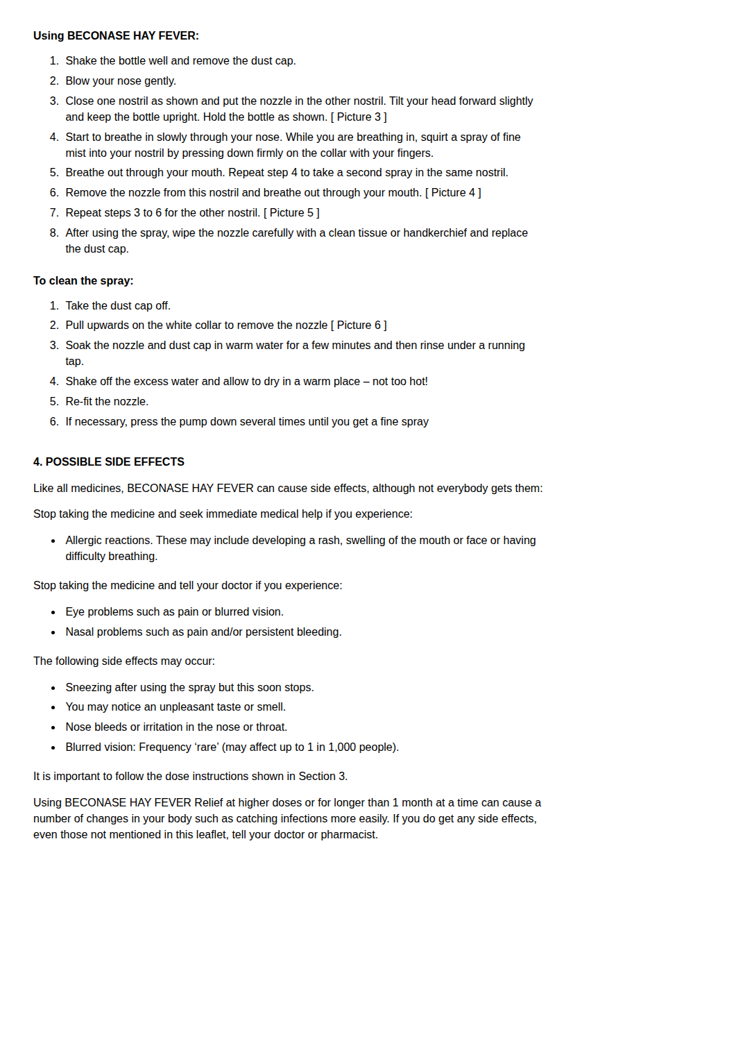Using BECONASE HAY FEVER:
Shake the bottle well and remove the dust cap.
Blow your nose gently.
Close one nostril as shown and put the nozzle in the other nostril. Tilt your head forward slightly and keep the bottle upright. Hold the bottle as shown. [ Picture 3 ]
Start to breathe in slowly through your nose. While you are breathing in, squirt a spray of fine mist into your nostril by pressing down firmly on the collar with your fingers.
Breathe out through your mouth. Repeat step 4 to take a second spray in the same nostril.
Remove the nozzle from this nostril and breathe out through your mouth. [ Picture 4 ]
Repeat steps 3 to 6 for the other nostril. [ Picture 5 ]
After using the spray, wipe the nozzle carefully with a clean tissue or handkerchief and replace the dust cap.
To clean the spray:
Take the dust cap off.
Pull upwards on the white collar to remove the nozzle [ Picture 6 ]
Soak the nozzle and dust cap in warm water for a few minutes and then rinse under a running tap.
Shake off the excess water and allow to dry in a warm place – not too hot!
Re-fit the nozzle.
If necessary, press the pump down several times until you get a fine spray
4. POSSIBLE SIDE EFFECTS
Like all medicines, BECONASE HAY FEVER can cause side effects, although not everybody gets them:
Stop taking the medicine and seek immediate medical help if you experience:
Allergic reactions. These may include developing a rash, swelling of the mouth or face or having difficulty breathing.
Stop taking the medicine and tell your doctor if you experience:
Eye problems such as pain or blurred vision.
Nasal problems such as pain and/or persistent bleeding.
The following side effects may occur:
Sneezing after using the spray but this soon stops.
You may notice an unpleasant taste or smell.
Nose bleeds or irritation in the nose or throat.
Blurred vision: Frequency ‘rare’ (may affect up to 1 in 1,000 people).
It is important to follow the dose instructions shown in Section 3.
Using BECONASE HAY FEVER Relief at higher doses or for longer than 1 month at a time can cause a number of changes in your body such as catching infections more easily. If you do get any side effects, even those not mentioned in this leaflet, tell your doctor or pharmacist.